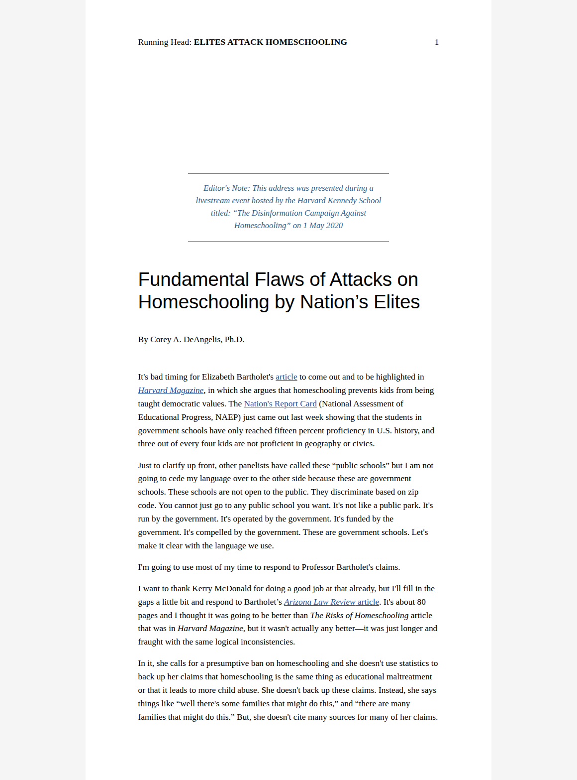Running Head: ELITES ATTACK HOMESCHOOLING
1
Editor's Note: This address was presented during a livestream event hosted by the Harvard Kennedy School titled: “The Disinformation Campaign Against Homeschooling” on 1 May 2020
Fundamental Flaws of Attacks on Homeschooling by Nation’s Elites
By Corey A. DeAngelis, Ph.D.
It's bad timing for Elizabeth Bartholet's article to come out and to be highlighted in Harvard Magazine, in which she argues that homeschooling prevents kids from being taught democratic values. The Nation's Report Card (National Assessment of Educational Progress, NAEP) just came out last week showing that the students in government schools have only reached fifteen percent proficiency in U.S. history, and three out of every four kids are not proficient in geography or civics.
Just to clarify up front, other panelists have called these “public schools” but I am not going to cede my language over to the other side because these are government schools. These schools are not open to the public. They discriminate based on zip code. You cannot just go to any public school you want. It's not like a public park. It's run by the government. It's operated by the government. It's funded by the government. It's compelled by the government. These are government schools. Let's make it clear with the language we use.
I'm going to use most of my time to respond to Professor Bartholet's claims.
I want to thank Kerry McDonald for doing a good job at that already, but I'll fill in the gaps a little bit and respond to Bartholet’s Arizona Law Review article. It's about 80 pages and I thought it was going to be better than The Risks of Homeschooling article that was in Harvard Magazine, but it wasn't actually any better—it was just longer and fraught with the same logical inconsistencies.
In it, she calls for a presumptive ban on homeschooling and she doesn't use statistics to back up her claims that homeschooling is the same thing as educational maltreatment or that it leads to more child abuse. She doesn't back up these claims. Instead, she says things like “well there's some families that might do this,” and “there are many families that might do this.” But, she doesn't cite many sources for many of her claims.